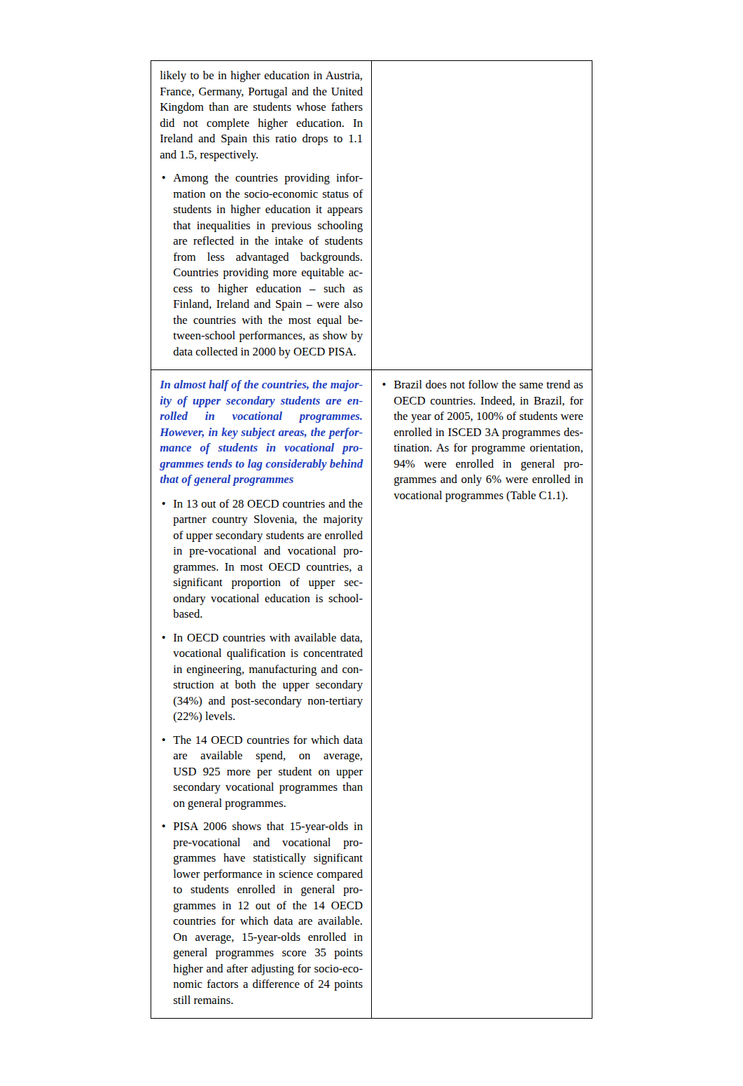| likely to be in higher education in Austria, France, Germany, Portugal and the United Kingdom than are students whose fathers did not complete higher education. In Ireland and Spain this ratio drops to 1.1 and 1.5, respectively. Among the countries providing information on the socio-economic status of students in higher education it appears that inequalities in previous schooling are reflected in the intake of students from less advantaged backgrounds. Countries providing more equitable access to higher education – such as Finland, Ireland and Spain – were also the countries with the most equal between-school performances, as show by data collected in 2000 by OECD PISA. | |
| In almost half of the countries, the majority of upper secondary students are enrolled in vocational programmes. However, in key subject areas, the performance of students in vocational programmes tends to lag considerably behind that of general programmes In 13 out of 28 OECD countries and the partner country Slovenia, the majority of upper secondary students are enrolled in pre-vocational and vocational programmes. In most OECD countries, a significant proportion of upper secondary vocational education is school-based. In OECD countries with available data, vocational qualification is concentrated in engineering, manufacturing and construction at both the upper secondary (34%) and post-secondary non-tertiary (22%) levels. The 14 OECD countries for which data are available spend, on average, USD 925 more per student on upper secondary vocational programmes than on general programmes. PISA 2006 shows that 15-year-olds in pre-vocational and vocational programmes have statistically significant lower performance in science compared to students enrolled in general programmes in 12 out of the 14 OECD countries for which data are available. On average, 15-year-olds enrolled in general programmes score 35 points higher and after adjusting for socio-economic factors a difference of 24 points still remains. | Brazil does not follow the same trend as OECD countries. Indeed, in Brazil, for the year of 2005, 100% of students were enrolled in ISCED 3A programmes destination. As for programme orientation, 94% were enrolled in general programmes and only 6% were enrolled in vocational programmes (Table C1.1). |